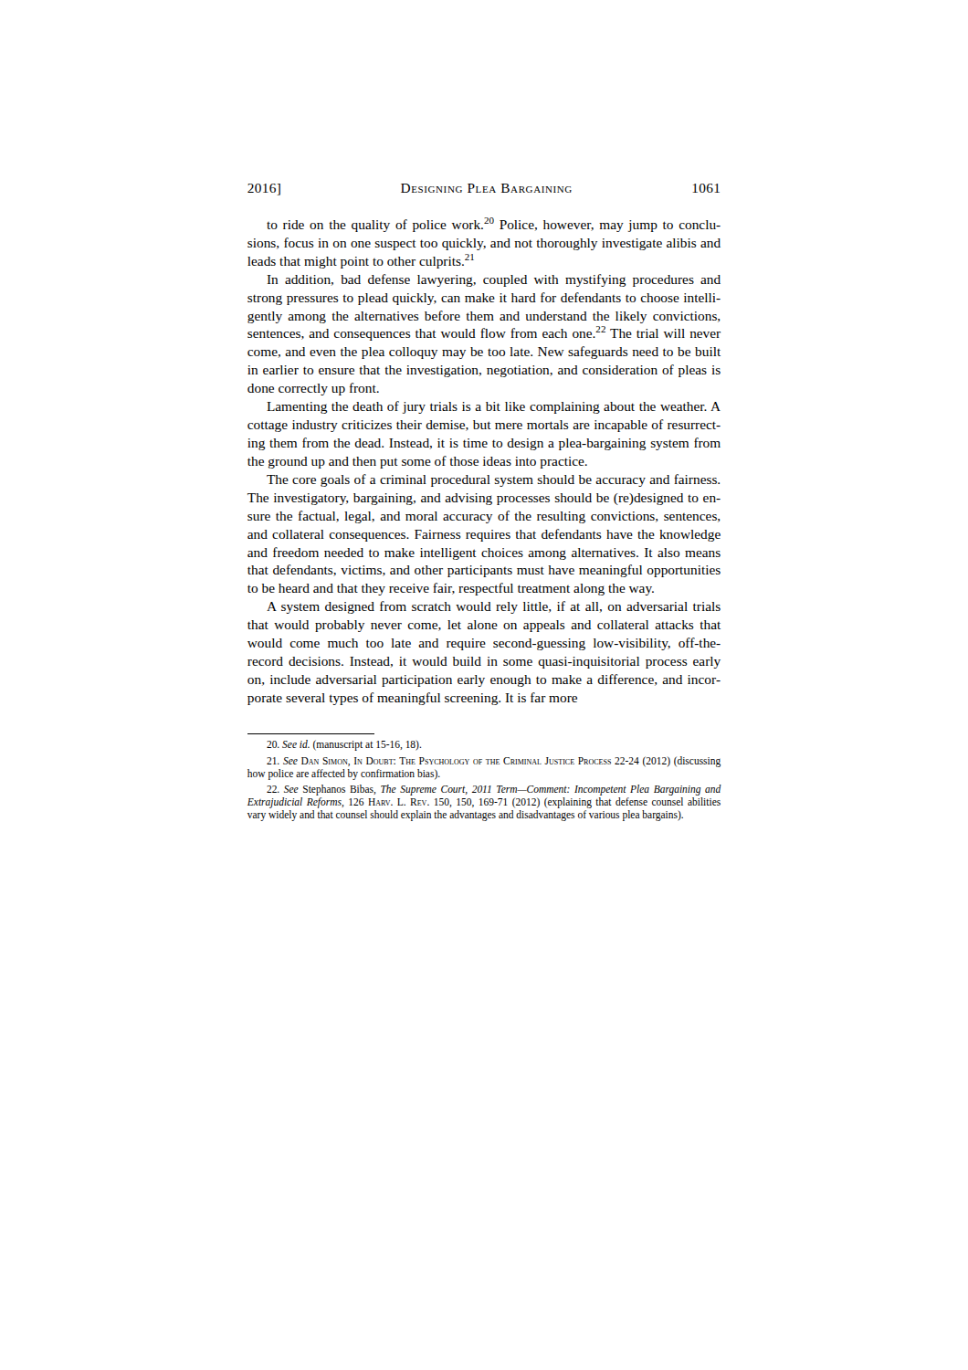2016] Designing Plea Bargaining 1061
to ride on the quality of police work.20 Police, however, may jump to conclusions, focus in on one suspect too quickly, and not thoroughly investigate alibis and leads that might point to other culprits.21
In addition, bad defense lawyering, coupled with mystifying procedures and strong pressures to plead quickly, can make it hard for defendants to choose intelligently among the alternatives before them and understand the likely convictions, sentences, and consequences that would flow from each one.22 The trial will never come, and even the plea colloquy may be too late. New safeguards need to be built in earlier to ensure that the investigation, negotiation, and consideration of pleas is done correctly up front.
Lamenting the death of jury trials is a bit like complaining about the weather. A cottage industry criticizes their demise, but mere mortals are incapable of resurrecting them from the dead. Instead, it is time to design a plea-bargaining system from the ground up and then put some of those ideas into practice.
The core goals of a criminal procedural system should be accuracy and fairness. The investigatory, bargaining, and advising processes should be (re)designed to ensure the factual, legal, and moral accuracy of the resulting convictions, sentences, and collateral consequences. Fairness requires that defendants have the knowledge and freedom needed to make intelligent choices among alternatives. It also means that defendants, victims, and other participants must have meaningful opportunities to be heard and that they receive fair, respectful treatment along the way.
A system designed from scratch would rely little, if at all, on adversarial trials that would probably never come, let alone on appeals and collateral attacks that would come much too late and require second-guessing low-visibility, off-the-record decisions. Instead, it would build in some quasi-inquisitorial process early on, include adversarial participation early enough to make a difference, and incorporate several types of meaningful screening. It is far more
20. See id. (manuscript at 15-16, 18).
21. See Dan Simon, In Doubt: The Psychology of the Criminal Justice Process 22-24 (2012) (discussing how police are affected by confirmation bias).
22. See Stephanos Bibas, The Supreme Court, 2011 Term—Comment: Incompetent Plea Bargaining and Extrajudicial Reforms, 126 Harv. L. Rev. 150, 150, 169-71 (2012) (explaining that defense counsel abilities vary widely and that counsel should explain the advantages and disadvantages of various plea bargains).